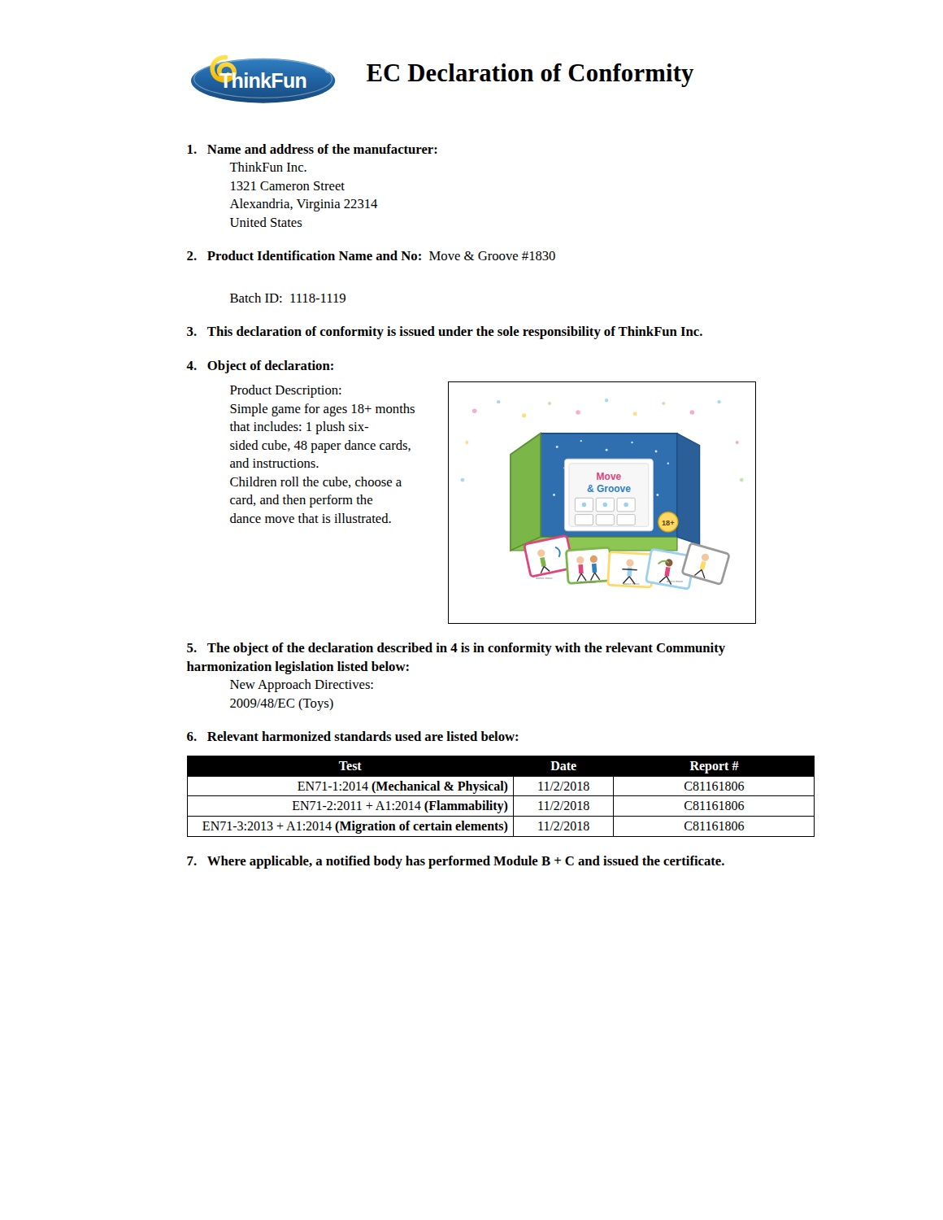ThinkFun ®
EC Declaration of Conformity
1. Name and address of the manufacturer:
ThinkFun Inc.
1321 Cameron Street
Alexandria, Virginia 22314
United States
2. Product Identification Name and No: Move & Groove #1830
Batch ID: 1118-1119
3. This declaration of conformity is issued under the sole responsibility of ThinkFun Inc.
4. Object of declaration:
Product Description:
Simple game for ages 18+ months that includes: 1 plush six-
sided cube, 48 paper dance cards, and instructions.
Children roll the cube, choose a card, and then perform the
dance move that is illustrated.
Move & Groove 18+ dance move dance move dance move dance move
5. The object of the declaration described in 4 is in conformity with the relevant Community harmonization legislation listed below:
New Approach Directives:
2009/48/EC (Toys)
6. Relevant harmonized standards used are listed below:
| Test | Date | Report # |
| --- | --- | --- |
| EN71-1:2014 (Mechanical & Physical) | 11/2/2018 | C81161806 |
| EN71-2:2011 + A1:2014 (Flammability) | 11/2/2018 | C81161806 |
| EN71-3:2013 + A1:2014 (Migration of certain elements) | 11/2/2018 | C81161806 |
7. Where applicable, a notified body has performed Module B + C and issued the certificate.